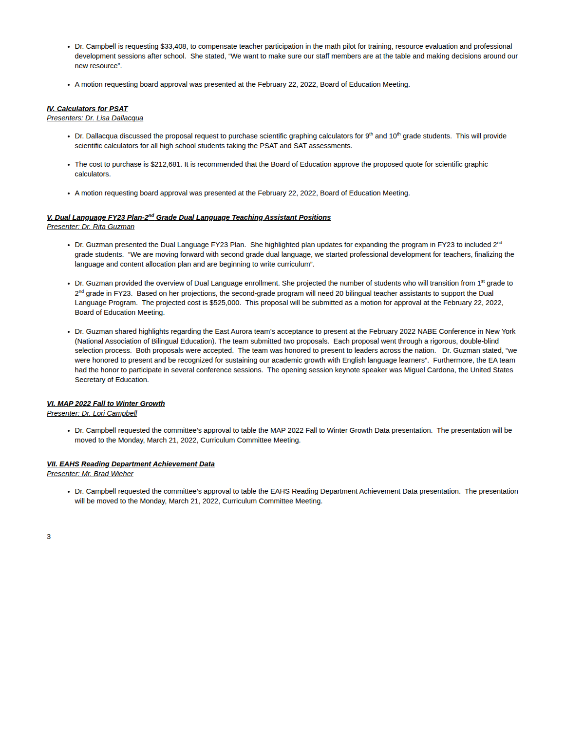Dr. Campbell is requesting $33,408, to compensate teacher participation in the math pilot for training, resource evaluation and professional development sessions after school. She stated, “We want to make sure our staff members are at the table and making decisions around our new resource”.
A motion requesting board approval was presented at the February 22, 2022, Board of Education Meeting.
IV. Calculators for PSAT
Presenters: Dr. Lisa Dallacqua
Dr. Dallacqua discussed the proposal request to purchase scientific graphing calculators for 9th and 10th grade students. This will provide scientific calculators for all high school students taking the PSAT and SAT assessments.
The cost to purchase is $212,681. It is recommended that the Board of Education approve the proposed quote for scientific graphic calculators.
A motion requesting board approval was presented at the February 22, 2022, Board of Education Meeting.
V. Dual Language FY23 Plan-2nd Grade Dual Language Teaching Assistant Positions
Presenter: Dr. Rita Guzman
Dr. Guzman presented the Dual Language FY23 Plan. She highlighted plan updates for expanding the program in FY23 to included 2nd grade students. “We are moving forward with second grade dual language, we started professional development for teachers, finalizing the language and content allocation plan and are beginning to write curriculum”.
Dr. Guzman provided the overview of Dual Language enrollment. She projected the number of students who will transition from 1st grade to 2nd grade in FY23. Based on her projections, the second-grade program will need 20 bilingual teacher assistants to support the Dual Language Program. The projected cost is $525,000. This proposal will be submitted as a motion for approval at the February 22, 2022, Board of Education Meeting.
Dr. Guzman shared highlights regarding the East Aurora team’s acceptance to present at the February 2022 NABE Conference in New York (National Association of Bilingual Education). The team submitted two proposals. Each proposal went through a rigorous, double-blind selection process. Both proposals were accepted. The team was honored to present to leaders across the nation. Dr. Guzman stated, “we were honored to present and be recognized for sustaining our academic growth with English language learners”. Furthermore, the EA team had the honor to participate in several conference sessions. The opening session keynote speaker was Miguel Cardona, the United States Secretary of Education.
VI. MAP 2022 Fall to Winter Growth
Presenter: Dr. Lori Campbell
Dr. Campbell requested the committee’s approval to table the MAP 2022 Fall to Winter Growth Data presentation. The presentation will be moved to the Monday, March 21, 2022, Curriculum Committee Meeting.
VII. EAHS Reading Department Achievement Data
Presenter: Mr. Brad Wieher
Dr. Campbell requested the committee’s approval to table the EAHS Reading Department Achievement Data presentation. The presentation will be moved to the Monday, March 21, 2022, Curriculum Committee Meeting.
3